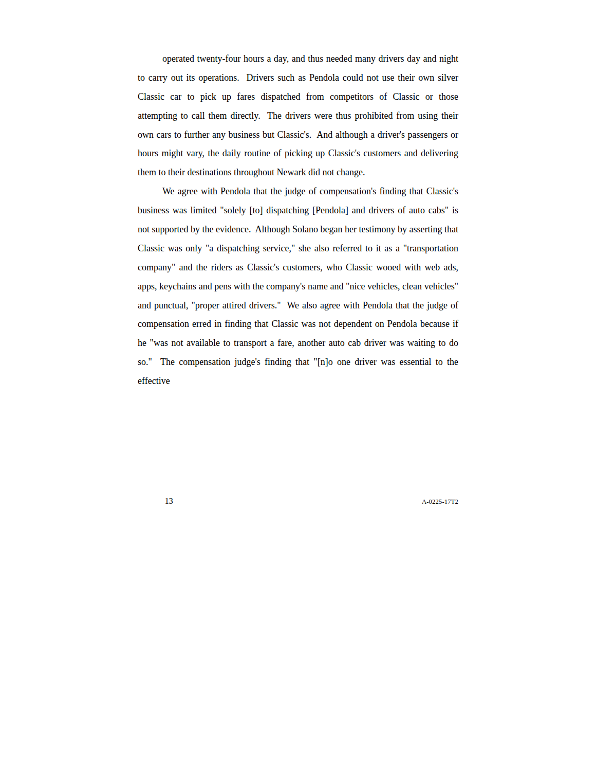operated twenty-four hours a day, and thus needed many drivers day and night to carry out its operations. Drivers such as Pendola could not use their own silver Classic car to pick up fares dispatched from competitors of Classic or those attempting to call them directly. The drivers were thus prohibited from using their own cars to further any business but Classic's. And although a driver's passengers or hours might vary, the daily routine of picking up Classic's customers and delivering them to their destinations throughout Newark did not change.
We agree with Pendola that the judge of compensation's finding that Classic's business was limited "solely [to] dispatching [Pendola] and drivers of auto cabs" is not supported by the evidence. Although Solano began her testimony by asserting that Classic was only "a dispatching service," she also referred to it as a "transportation company" and the riders as Classic's customers, who Classic wooed with web ads, apps, keychains and pens with the company's name and "nice vehicles, clean vehicles" and punctual, "proper attired drivers." We also agree with Pendola that the judge of compensation erred in finding that Classic was not dependent on Pendola because if he "was not available to transport a fare, another auto cab driver was waiting to do so." The compensation judge's finding that "[n]o one driver was essential to the effective
13
A-0225-17T2